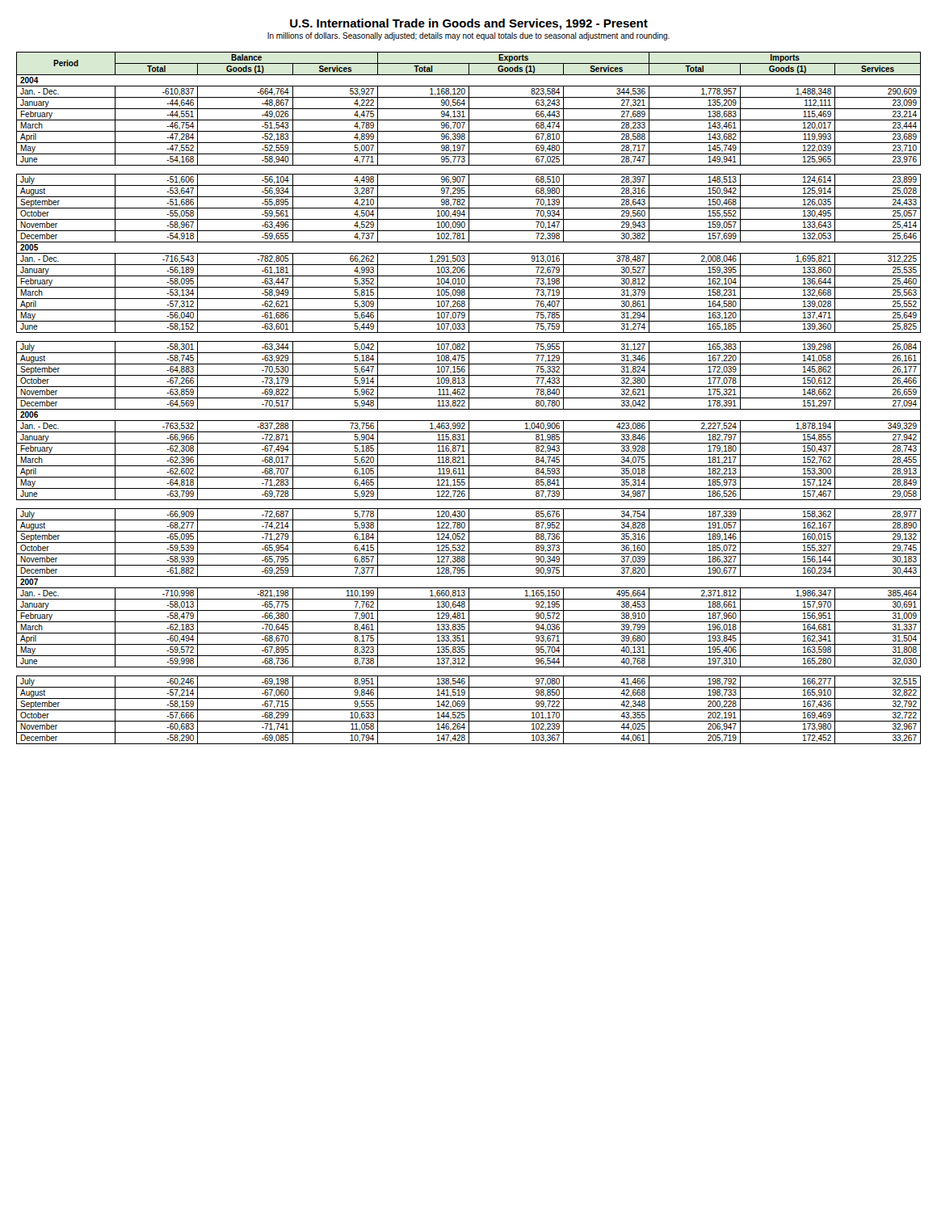U.S. International Trade in Goods and Services, 1992 - Present
In millions of dollars. Seasonally adjusted; details may not equal totals due to seasonal adjustment and rounding.
| Period | Balance | Exports | Imports |
| --- | --- | --- | --- |
| Total | Goods (1) | Services | Total | Goods (1) | Services | Total | Goods (1) | Services |
| 2004 |
| Jan. - Dec. | -610,837 | -664,764 | 53,927 | 1,168,120 | 823,584 | 344,536 | 1,778,957 | 1,488,348 | 290,609 |
| January | -44,646 | -48,867 | 4,222 | 90,564 | 63,243 | 27,321 | 135,209 | 112,111 | 23,099 |
| February | -44,551 | -49,026 | 4,475 | 94,131 | 66,443 | 27,689 | 138,683 | 115,469 | 23,214 |
| March | -46,754 | -51,543 | 4,789 | 96,707 | 68,474 | 28,233 | 143,461 | 120,017 | 23,444 |
| April | -47,284 | -52,183 | 4,899 | 96,398 | 67,810 | 28,588 | 143,682 | 119,993 | 23,689 |
| May | -47,552 | -52,559 | 5,007 | 98,197 | 69,480 | 28,717 | 145,749 | 122,039 | 23,710 |
| June | -54,168 | -58,940 | 4,771 | 95,773 | 67,025 | 28,747 | 149,941 | 125,965 | 23,976 |
| July | -51,606 | -56,104 | 4,498 | 96,907 | 68,510 | 28,397 | 148,513 | 124,614 | 23,899 |
| August | -53,647 | -56,934 | 3,287 | 97,295 | 68,980 | 28,316 | 150,942 | 125,914 | 25,028 |
| September | -51,686 | -55,895 | 4,210 | 98,782 | 70,139 | 28,643 | 150,468 | 126,035 | 24,433 |
| October | -55,058 | -59,561 | 4,504 | 100,494 | 70,934 | 29,560 | 155,552 | 130,495 | 25,057 |
| November | -58,967 | -63,496 | 4,529 | 100,090 | 70,147 | 29,943 | 159,057 | 133,643 | 25,414 |
| December | -54,918 | -59,655 | 4,737 | 102,781 | 72,398 | 30,382 | 157,699 | 132,053 | 25,646 |
| 2005 |
| Jan. - Dec. | -716,543 | -782,805 | 66,262 | 1,291,503 | 913,016 | 378,487 | 2,008,046 | 1,695,821 | 312,225 |
| January | -56,189 | -61,181 | 4,993 | 103,206 | 72,679 | 30,527 | 159,395 | 133,860 | 25,535 |
| February | -58,095 | -63,447 | 5,352 | 104,010 | 73,198 | 30,812 | 162,104 | 136,644 | 25,460 |
| March | -53,134 | -58,949 | 5,815 | 105,098 | 73,719 | 31,379 | 158,231 | 132,668 | 25,563 |
| April | -57,312 | -62,621 | 5,309 | 107,268 | 76,407 | 30,861 | 164,580 | 139,028 | 25,552 |
| May | -56,040 | -61,686 | 5,646 | 107,079 | 75,785 | 31,294 | 163,120 | 137,471 | 25,649 |
| June | -58,152 | -63,601 | 5,449 | 107,033 | 75,759 | 31,274 | 165,185 | 139,360 | 25,825 |
| July | -58,301 | -63,344 | 5,042 | 107,082 | 75,955 | 31,127 | 165,383 | 139,298 | 26,084 |
| August | -58,745 | -63,929 | 5,184 | 108,475 | 77,129 | 31,346 | 167,220 | 141,058 | 26,161 |
| September | -64,883 | -70,530 | 5,647 | 107,156 | 75,332 | 31,824 | 172,039 | 145,862 | 26,177 |
| October | -67,266 | -73,179 | 5,914 | 109,813 | 77,433 | 32,380 | 177,078 | 150,612 | 26,466 |
| November | -63,859 | -69,822 | 5,962 | 111,462 | 78,840 | 32,621 | 175,321 | 148,662 | 26,659 |
| December | -64,569 | -70,517 | 5,948 | 113,822 | 80,780 | 33,042 | 178,391 | 151,297 | 27,094 |
| 2006 |
| Jan. - Dec. | -763,532 | -837,288 | 73,756 | 1,463,992 | 1,040,906 | 423,086 | 2,227,524 | 1,878,194 | 349,329 |
| January | -66,966 | -72,871 | 5,904 | 115,831 | 81,985 | 33,846 | 182,797 | 154,855 | 27,942 |
| February | -62,308 | -67,494 | 5,185 | 116,871 | 82,943 | 33,928 | 179,180 | 150,437 | 28,743 |
| March | -62,396 | -68,017 | 5,620 | 118,821 | 84,745 | 34,075 | 181,217 | 152,762 | 28,455 |
| April | -62,602 | -68,707 | 6,105 | 119,611 | 84,593 | 35,018 | 182,213 | 153,300 | 28,913 |
| May | -64,818 | -71,283 | 6,465 | 121,155 | 85,841 | 35,314 | 185,973 | 157,124 | 28,849 |
| June | -63,799 | -69,728 | 5,929 | 122,726 | 87,739 | 34,987 | 186,526 | 157,467 | 29,058 |
| July | -66,909 | -72,687 | 5,778 | 120,430 | 85,676 | 34,754 | 187,339 | 158,362 | 28,977 |
| August | -68,277 | -74,214 | 5,938 | 122,780 | 87,952 | 34,828 | 191,057 | 162,167 | 28,890 |
| September | -65,095 | -71,279 | 6,184 | 124,052 | 88,736 | 35,316 | 189,146 | 160,015 | 29,132 |
| October | -59,539 | -65,954 | 6,415 | 125,532 | 89,373 | 36,160 | 185,072 | 155,327 | 29,745 |
| November | -58,939 | -65,795 | 6,857 | 127,388 | 90,349 | 37,039 | 186,327 | 156,144 | 30,183 |
| December | -61,882 | -69,259 | 7,377 | 128,795 | 90,975 | 37,820 | 190,677 | 160,234 | 30,443 |
| 2007 |
| Jan. - Dec. | -710,998 | -821,198 | 110,199 | 1,660,813 | 1,165,150 | 495,664 | 2,371,812 | 1,986,347 | 385,464 |
| January | -58,013 | -65,775 | 7,762 | 130,648 | 92,195 | 38,453 | 188,661 | 157,970 | 30,691 |
| February | -58,479 | -66,380 | 7,901 | 129,481 | 90,572 | 38,910 | 187,960 | 156,951 | 31,009 |
| March | -62,183 | -70,645 | 8,461 | 133,835 | 94,036 | 39,799 | 196,018 | 164,681 | 31,337 |
| April | -60,494 | -68,670 | 8,175 | 133,351 | 93,671 | 39,680 | 193,845 | 162,341 | 31,504 |
| May | -59,572 | -67,895 | 8,323 | 135,835 | 95,704 | 40,131 | 195,406 | 163,598 | 31,808 |
| June | -59,998 | -68,736 | 8,738 | 137,312 | 96,544 | 40,768 | 197,310 | 165,280 | 32,030 |
| July | -60,246 | -69,198 | 8,951 | 138,546 | 97,080 | 41,466 | 198,792 | 166,277 | 32,515 |
| August | -57,214 | -67,060 | 9,846 | 141,519 | 98,850 | 42,668 | 198,733 | 165,910 | 32,822 |
| September | -58,159 | -67,715 | 9,555 | 142,069 | 99,722 | 42,348 | 200,228 | 167,436 | 32,792 |
| October | -57,666 | -68,299 | 10,633 | 144,525 | 101,170 | 43,355 | 202,191 | 169,469 | 32,722 |
| November | -60,683 | -71,741 | 11,058 | 146,264 | 102,239 | 44,025 | 206,947 | 173,980 | 32,967 |
| December | -58,290 | -69,085 | 10,794 | 147,428 | 103,367 | 44,061 | 205,719 | 172,452 | 33,267 |